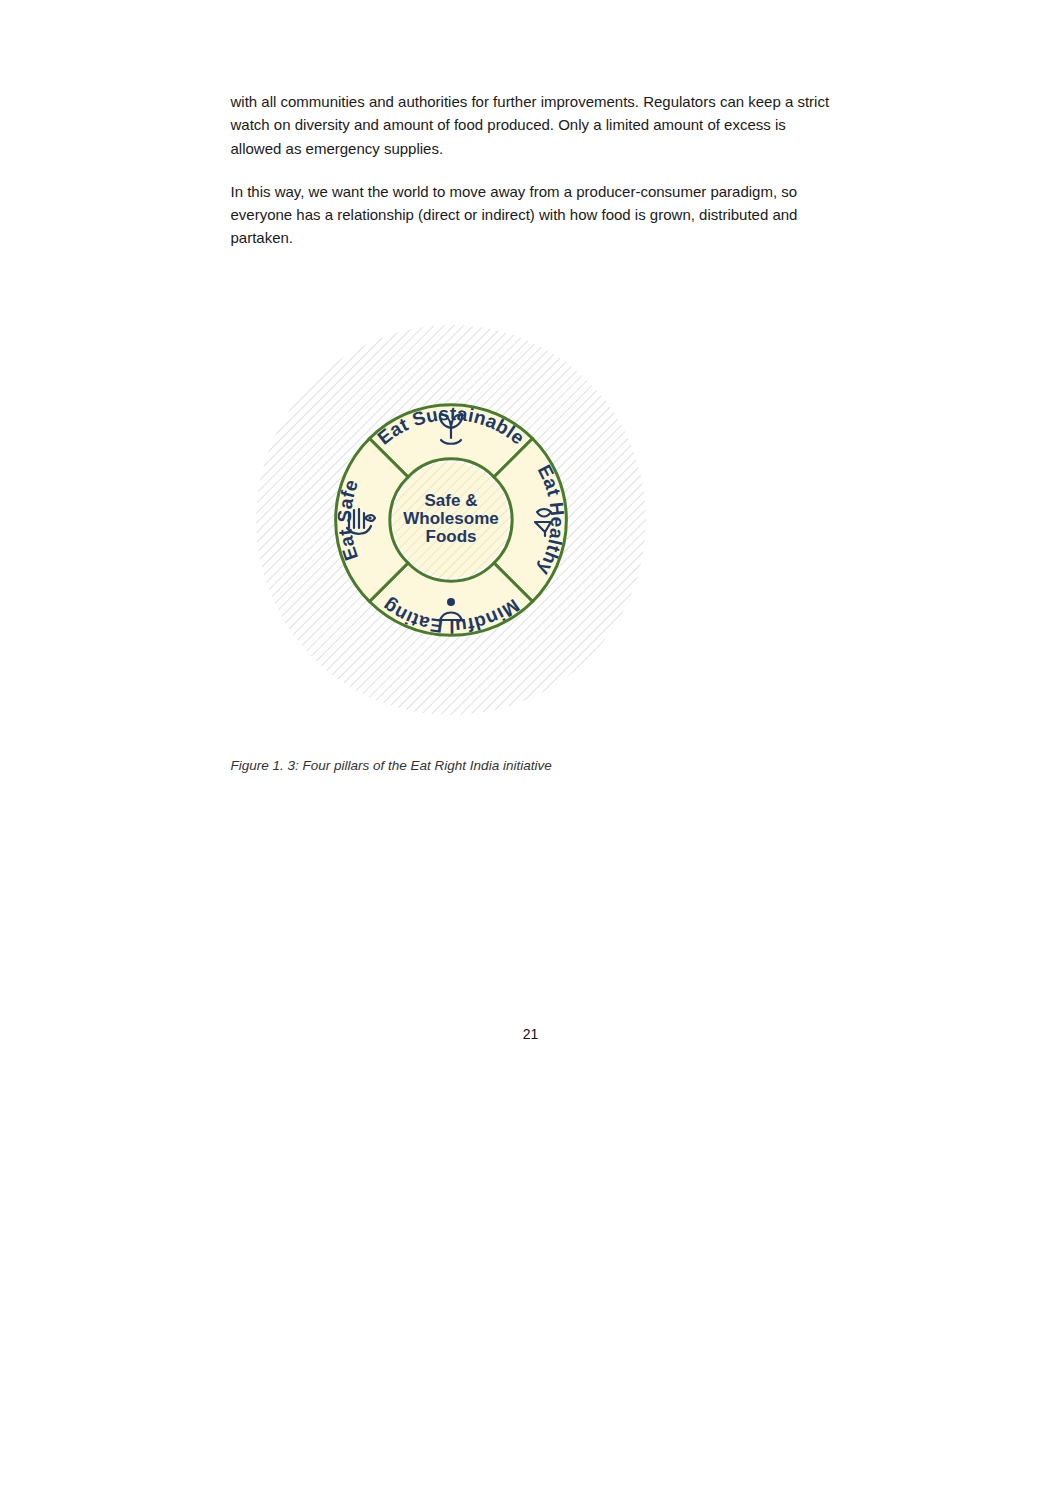with all communities and authorities for further improvements. Regulators can keep a strict watch on diversity and amount of food produced. Only a limited amount of excess is allowed as emergency supplies.
In this way, we want the world to move away from a producer-consumer paradigm, so everyone has a relationship (direct or indirect) with how food is grown, distributed and partaken.
Safe & Wholesome Foods Eat Sustainable Eat Healthy Mindful Eating Eat Safe
Figure 1. 3: Four pillars of the Eat Right India initiative
21